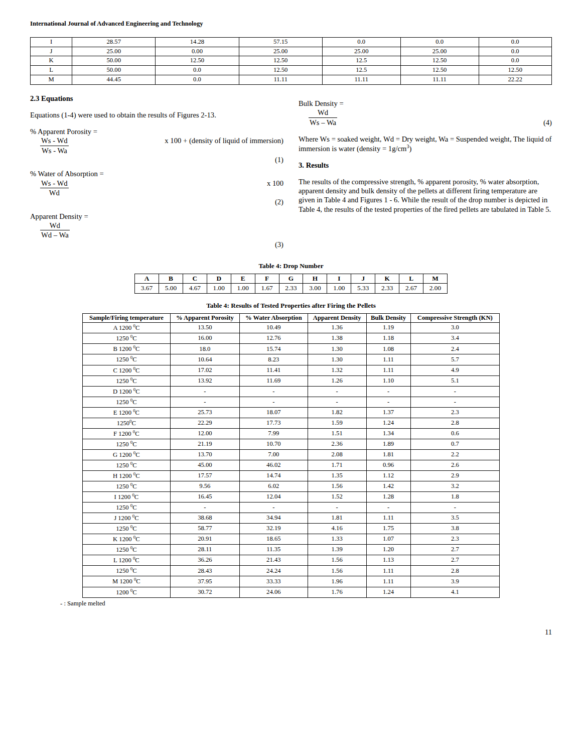International Journal of Advanced Engineering and Technology
| I | 28.57 | 14.28 | 57.15 | 0.0 | 0.0 | 0.0 |
| J | 25.00 | 0.00 | 25.00 | 25.00 | 25.00 | 0.0 |
| K | 50.00 | 12.50 | 12.50 | 12.5 | 12.50 | 0.0 |
| L | 50.00 | 0.0 | 12.50 | 12.5 | 12.50 | 12.50 |
| M | 44.45 | 0.0 | 11.11 | 11.11 | 11.11 | 22.22 |
2.3 Equations
Equations (1-4) were used to obtain the results of Figures 2-13.
% Apparent Porosity =
Ws - Wd Ws - Wa x 100 + (density of liquid of immersion)
(1)
% Water of Absorption =
Ws - Wd Wd x 100
(2)
Apparent Density =
Wd Wd – Wa
(3)
Bulk Density =
Wd Ws – Wa (4)
Where Ws = soaked weight, Wd = Dry weight, Wa = Suspended weight, The liquid of immersion is water (density = 1g/cm3)
3. Results
The results of the compressive strength, % apparent porosity, % water absorption, apparent density and bulk density of the pellets at different firing temperature are given in Table 4 and Figures 1 - 6. While the result of the drop number is depicted in Table 4, the results of the tested properties of the fired pellets are tabulated in Table 5.
Table 4: Drop Number
| A | B | C | D | E | F | G | H | I | J | K | L | M |
| --- | --- | --- | --- | --- | --- | --- | --- | --- | --- | --- | --- | --- |
| 3.67 | 5.00 | 4.67 | 1.00 | 1.00 | 1.67 | 2.33 | 3.00 | 1.00 | 5.33 | 2.33 | 2.67 | 2.00 |
Table 4: Results of Tested Properties after Firing the Pellets
| Sample/Firing temperature | % Apparent Porosity | % Water Absorption | Apparent Density | Bulk Density | Compressive Strength (KN) |
| --- | --- | --- | --- | --- | --- |
| A 1200 0 C | 13.50 | 10.49 | 1.36 | 1.19 | 3.0 |
| 1250 0 C | 16.00 | 12.76 | 1.38 | 1.18 | 3.4 |
| B 1200 0 C | 18.0 | 15.74 | 1.30 | 1.08 | 2.4 |
| 1250 0 C | 10.64 | 8.23 | 1.30 | 1.11 | 5.7 |
| C 1200 0 C | 17.02 | 11.41 | 1.32 | 1.11 | 4.9 |
| 1250 0 C | 13.92 | 11.69 | 1.26 | 1.10 | 5.1 |
| D 1200 0 C | - | - | - | - | - |
| 1250 0 C | - | - | - | - | - |
| E 1200 0 C | 25.73 | 18.07 | 1.82 | 1.37 | 2.3 |
| 1250 0 C | 22.29 | 17.73 | 1.59 | 1.24 | 2.8 |
| F 1200 0 C | 12.00 | 7.99 | 1.51 | 1.34 | 0.6 |
| 1250 0 C | 21.19 | 10.70 | 2.36 | 1.89 | 0.7 |
| G 1200 0 C | 13.70 | 7.00 | 2.08 | 1.81 | 2.2 |
| 1250 0 C | 45.00 | 46.02 | 1.71 | 0.96 | 2.6 |
| H 1200 0 C | 17.57 | 14.74 | 1.35 | 1.12 | 2.9 |
| 1250 0 C | 9.56 | 6.02 | 1.56 | 1.42 | 3.2 |
| I 1200 0 C | 16.45 | 12.04 | 1.52 | 1.28 | 1.8 |
| 1250 0 C | - | - | - | - | - |
| J 1200 0 C | 38.68 | 34.94 | 1.81 | 1.11 | 3.5 |
| 1250 0 C | 58.77 | 32.19 | 4.16 | 1.75 | 3.8 |
| K 1200 0 C | 20.91 | 18.65 | 1.33 | 1.07 | 2.3 |
| 1250 0 C | 28.11 | 11.35 | 1.39 | 1.20 | 2.7 |
| L 1200 0 C | 36.26 | 21.43 | 1.56 | 1.13 | 2.7 |
| 1250 0 C | 28.43 | 24.24 | 1.56 | 1.11 | 2.8 |
| M 1200 0 C | 37.95 | 33.33 | 1.96 | 1.11 | 3.9 |
| 1200 0 C | 30.72 | 24.06 | 1.76 | 1.24 | 4.1 |
- : Sample melted
11